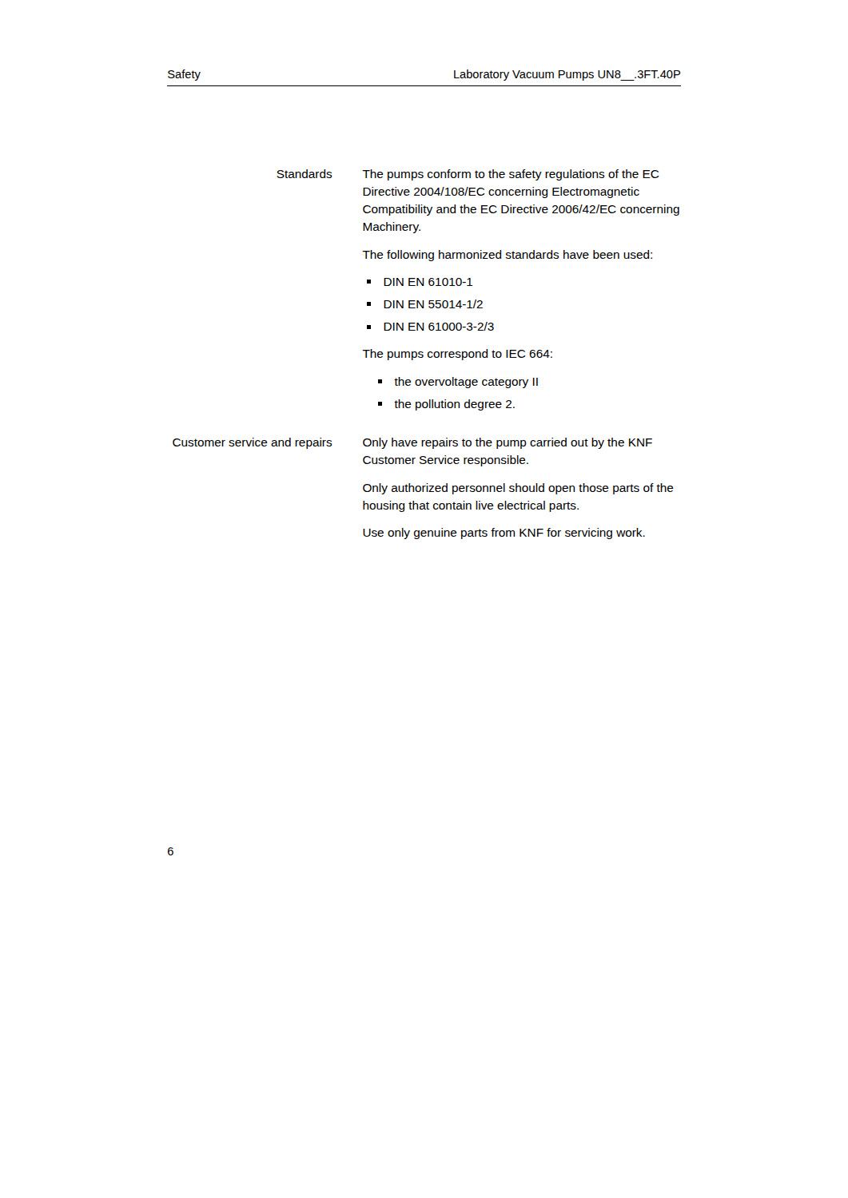Safety
Laboratory Vacuum Pumps UN8__.3FT.40P
Standards
The pumps conform to the safety regulations of the EC Directive 2004/108/EC concerning Electromagnetic Compatibility and the EC Directive 2006/42/EC concerning Machinery.
The following harmonized standards have been used:
DIN EN 61010-1
DIN EN 55014-1/2
DIN EN 61000-3-2/3
The pumps correspond to IEC 664:
the overvoltage category II
the pollution degree 2.
Customer service and repairs
Only have repairs to the pump carried out by the KNF Customer Service responsible.
Only authorized personnel should open those parts of the housing that contain live electrical parts.
Use only genuine parts from KNF for servicing work.
6